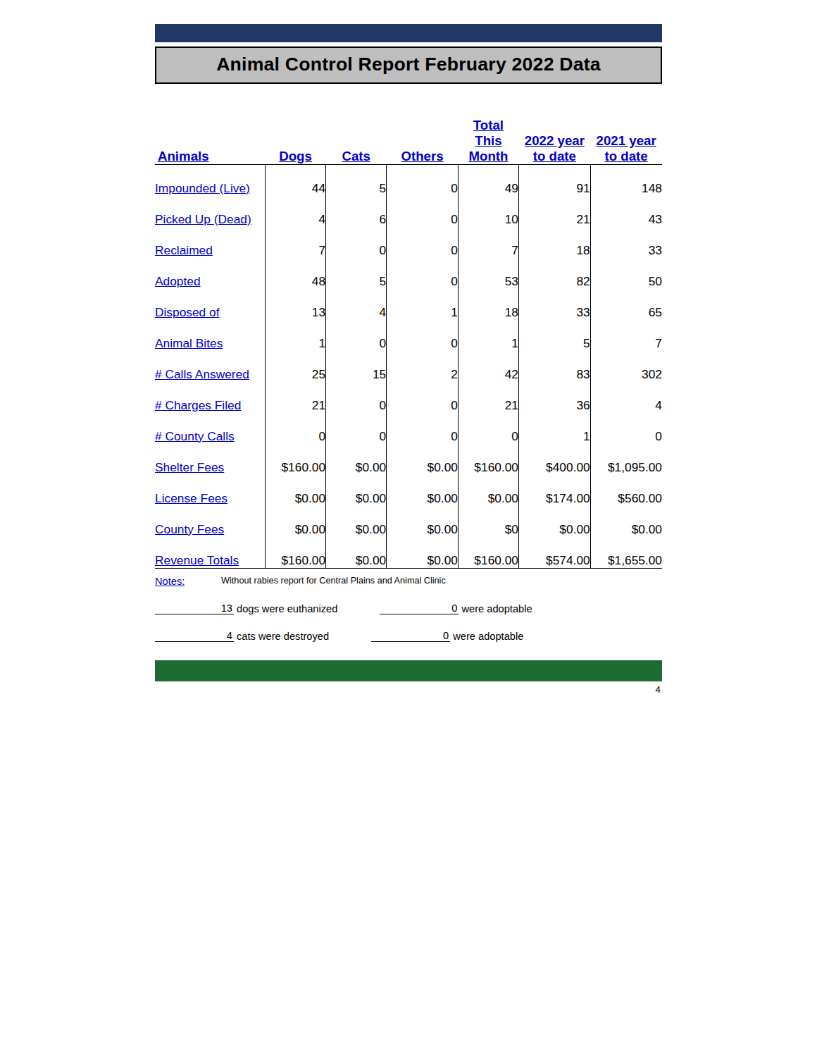Animal Control Report February 2022 Data
| | | | | Total This | 2022 year | 2021 year |
| --- | --- | --- | --- | --- | --- | --- |
| Animals | Dogs | Cats | Others | Month | to date | to date |
| Impounded (Live) | 44 | 5 | 0 | 49 | 91 | 148 |
| Picked Up (Dead) | 4 | 6 | 0 | 10 | 21 | 43 |
| Reclaimed | 7 | 0 | 0 | 7 | 18 | 33 |
| Adopted | 48 | 5 | 0 | 53 | 82 | 50 |
| Disposed of | 13 | 4 | 1 | 18 | 33 | 65 |
| Animal Bites | 1 | 0 | 0 | 1 | 5 | 7 |
| # Calls Answered | 25 | 15 | 2 | 42 | 83 | 302 |
| # Charges Filed | 21 | 0 | 0 | 21 | 36 | 4 |
| # County Calls | 0 | 0 | 0 | 0 | 1 | 0 |
| Shelter Fees | $160.00 | $0.00 | $0.00 | $160.00 | $400.00 | $1,095.00 |
| License Fees | $0.00 | $0.00 | $0.00 | $0.00 | $174.00 | $560.00 |
| County Fees | $0.00 | $0.00 | $0.00 | $0 | $0.00 | $0.00 |
| Revenue Totals | $160.00 | $0.00 | $0.00 | $160.00 | $574.00 | $1,655.00 |
Notes: Without rabies report for Central Plains and Animal Clinic
13 dogs were euthanized 0 were adoptable
4 cats were destroyed 0 were adoptable
4